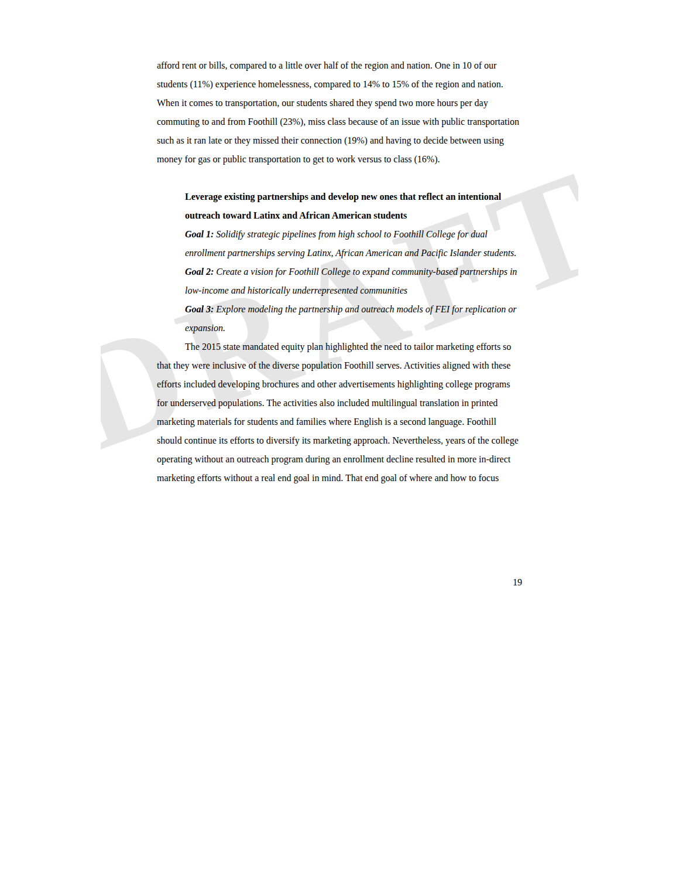DRAFT
afford rent or bills, compared to a little over half of the region and nation. One in 10 of our students (11%) experience homelessness, compared to 14% to 15% of the region and nation. When it comes to transportation, our students shared they spend two more hours per day commuting to and from Foothill (23%), miss class because of an issue with public transportation such as it ran late or they missed their connection (19%) and having to decide between using money for gas or public transportation to get to work versus to class (16%).
Leverage existing partnerships and develop new ones that reflect an intentional outreach toward Latinx and African American students
Goal 1: Solidify strategic pipelines from high school to Foothill College for dual enrollment partnerships serving Latinx, African American and Pacific Islander students.
Goal 2: Create a vision for Foothill College to expand community-based partnerships in low-income and historically underrepresented communities
Goal 3: Explore modeling the partnership and outreach models of FEI for replication or expansion.
The 2015 state mandated equity plan highlighted the need to tailor marketing efforts so that they were inclusive of the diverse population Foothill serves. Activities aligned with these efforts included developing brochures and other advertisements highlighting college programs for underserved populations. The activities also included multilingual translation in printed marketing materials for students and families where English is a second language. Foothill should continue its efforts to diversify its marketing approach. Nevertheless, years of the college operating without an outreach program during an enrollment decline resulted in more in-direct marketing efforts without a real end goal in mind. That end goal of where and how to focus
19